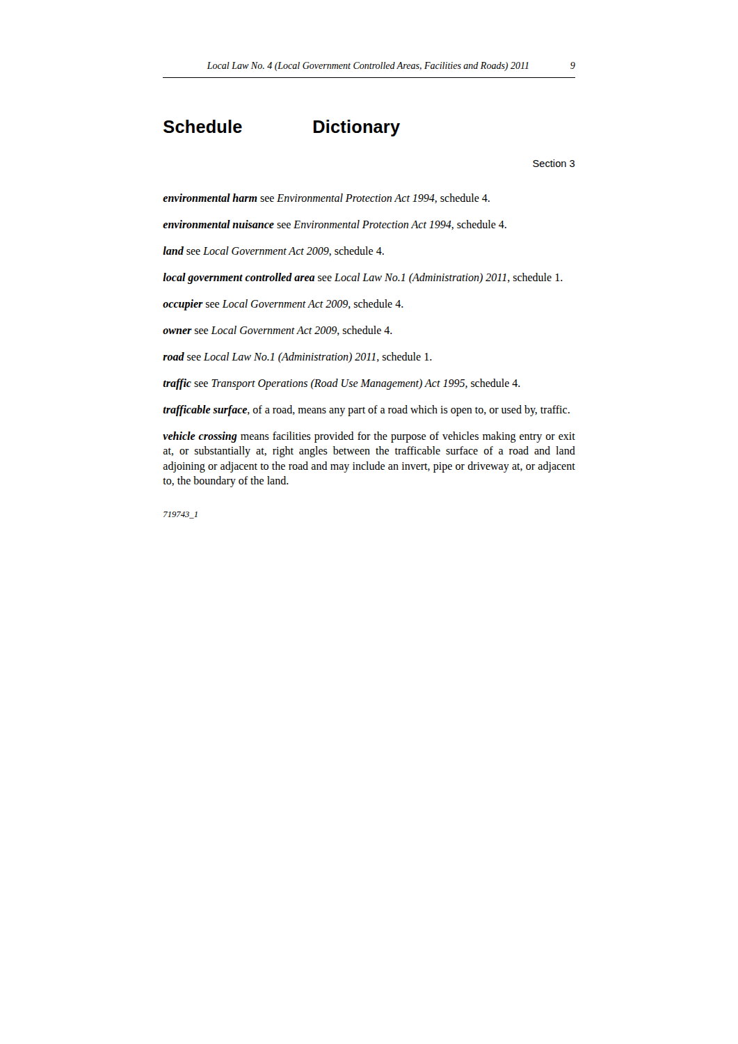Local Law No. 4 (Local Government Controlled Areas, Facilities and Roads) 2011
9
Schedule Dictionary
Section 3
environmental harm see Environmental Protection Act 1994, schedule 4.
environmental nuisance see Environmental Protection Act 1994, schedule 4.
land see Local Government Act 2009, schedule 4.
local government controlled area see Local Law No.1 (Administration) 2011, schedule 1.
occupier see Local Government Act 2009, schedule 4.
owner see Local Government Act 2009, schedule 4.
road see Local Law No.1 (Administration) 2011, schedule 1.
traffic see Transport Operations (Road Use Management) Act 1995, schedule 4.
trafficable surface, of a road, means any part of a road which is open to, or used by, traffic.
vehicle crossing means facilities provided for the purpose of vehicles making entry or exit at, or substantially at, right angles between the trafficable surface of a road and land adjoining or adjacent to the road and may include an invert, pipe or driveway at, or adjacent to, the boundary of the land.
719743_1